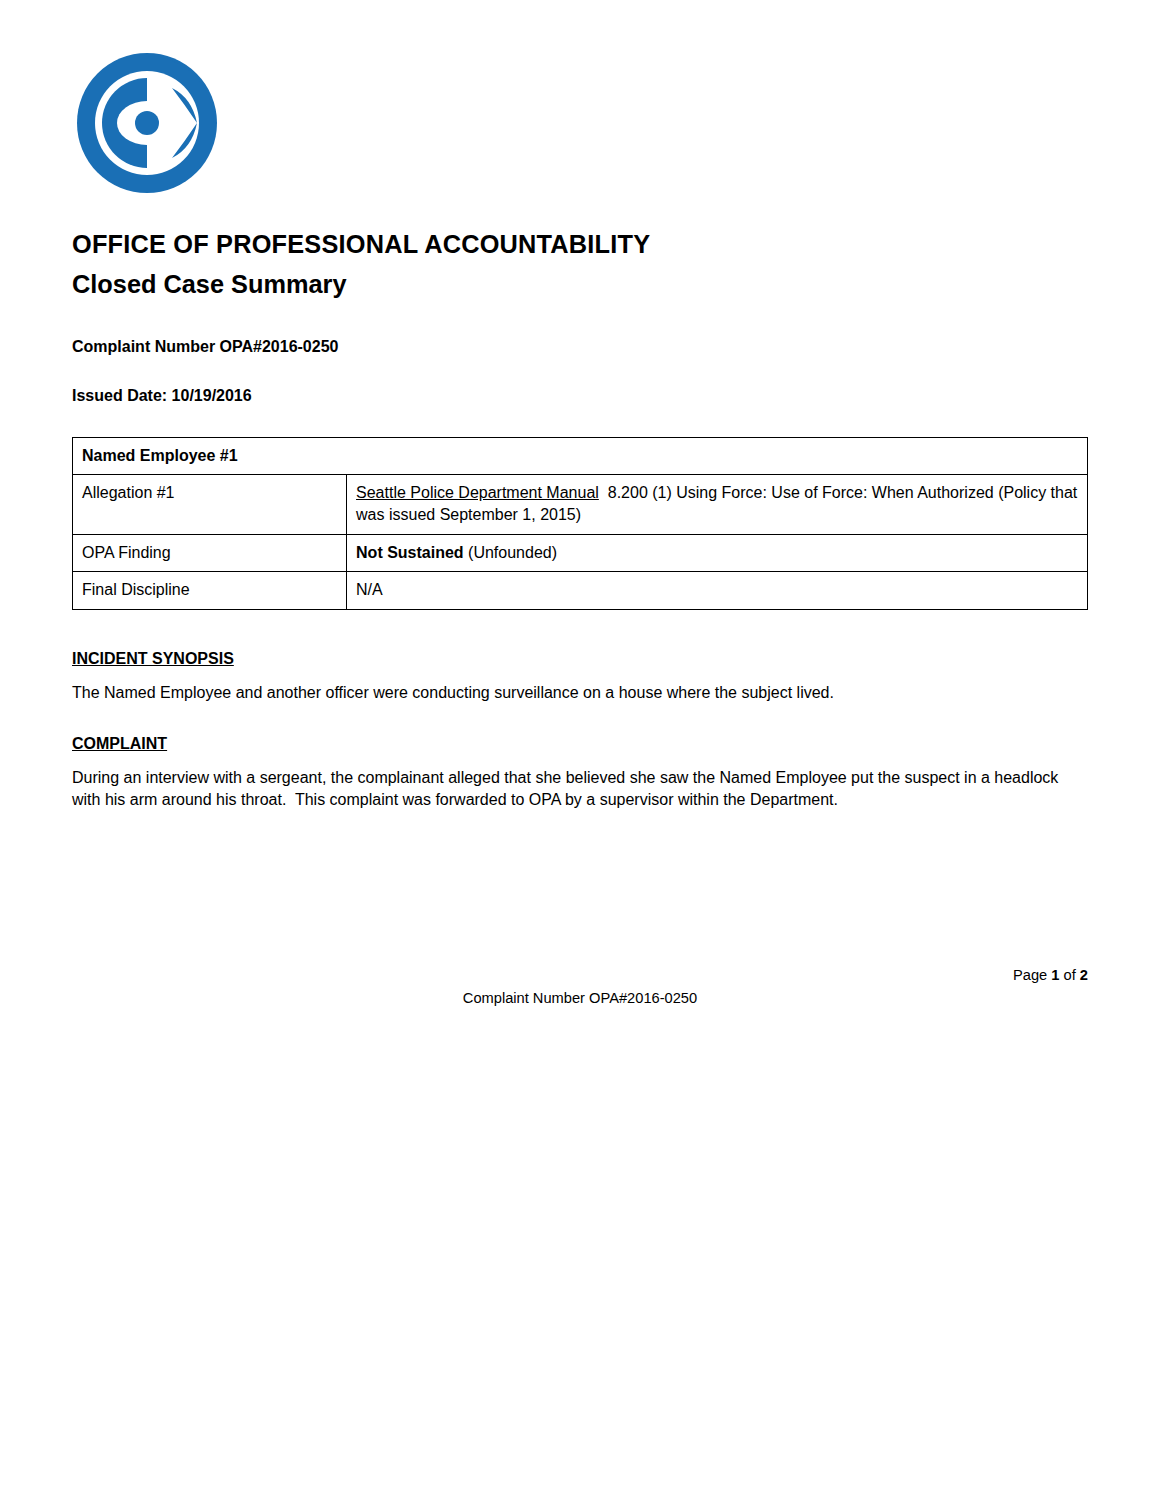OFFICE OF PROFESSIONAL ACCOUNTABILITY
Closed Case Summary
Complaint Number OPA#2016-0250
Issued Date: 10/19/2016
| Named Employee #1 |
| --- |
| Allegation #1 | Seattle Police Department Manual 8.200 (1) Using Force: Use of Force: When Authorized (Policy that was issued September 1, 2015) |
| OPA Finding | Not Sustained (Unfounded) |
| Final Discipline | N/A |
INCIDENT SYNOPSIS
The Named Employee and another officer were conducting surveillance on a house where the subject lived.
COMPLAINT
During an interview with a sergeant, the complainant alleged that she believed she saw the Named Employee put the suspect in a headlock with his arm around his throat. This complaint was forwarded to OPA by a supervisor within the Department.
Page 1 of 2
Complaint Number OPA#2016-0250